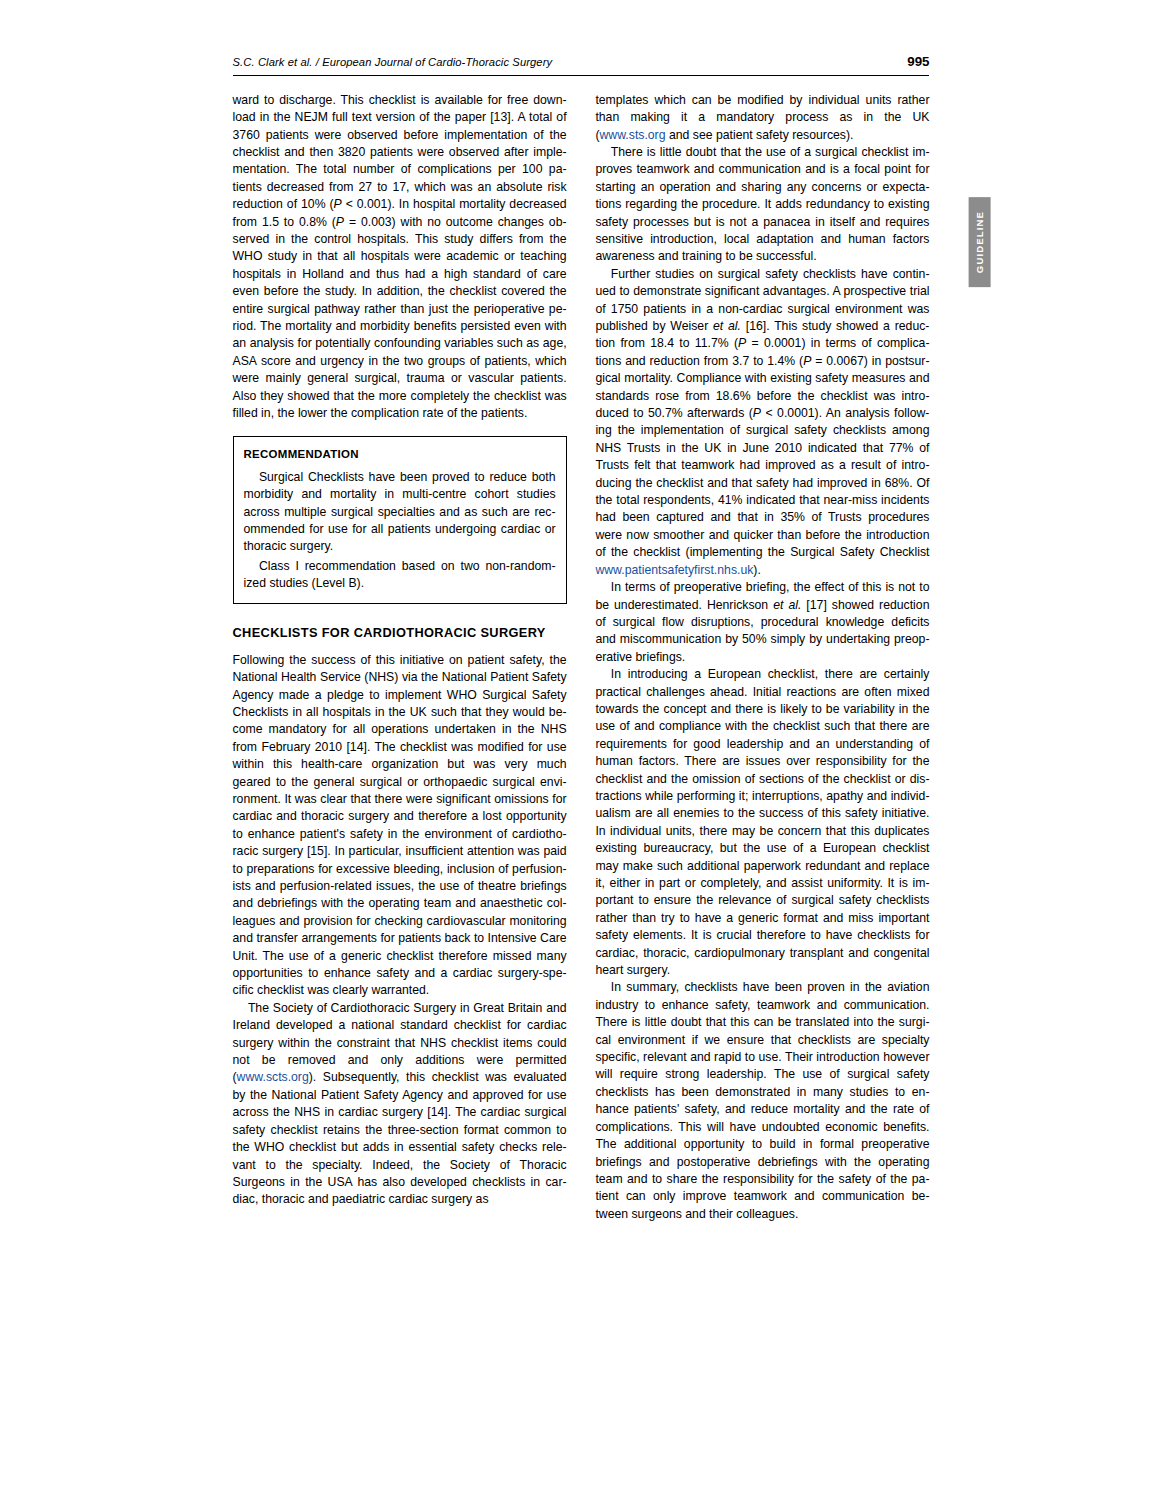S.C. Clark et al. / European Journal of Cardio-Thoracic Surgery
995
GUIDELINE
ward to discharge. This checklist is available for free download in the NEJM full text version of the paper [13]. A total of 3760 patients were observed before implementation of the checklist and then 3820 patients were observed after implementation. The total number of complications per 100 patients decreased from 27 to 17, which was an absolute risk reduction of 10% (P < 0.001). In hospital mortality decreased from 1.5 to 0.8% (P = 0.003) with no outcome changes observed in the control hospitals. This study differs from the WHO study in that all hospitals were academic or teaching hospitals in Holland and thus had a high standard of care even before the study. In addition, the checklist covered the entire surgical pathway rather than just the perioperative period. The mortality and morbidity benefits persisted even with an analysis for potentially confounding variables such as age, ASA score and urgency in the two groups of patients, which were mainly general surgical, trauma or vascular patients. Also they showed that the more completely the checklist was filled in, the lower the complication rate of the patients.
RECOMMENDATION
Surgical Checklists have been proved to reduce both morbidity and mortality in multi-centre cohort studies across multiple surgical specialties and as such are recommended for use for all patients undergoing cardiac or thoracic surgery.
Class I recommendation based on two non-randomized studies (Level B).
CHECKLISTS FOR CARDIOTHORACIC SURGERY
Following the success of this initiative on patient safety, the National Health Service (NHS) via the National Patient Safety Agency made a pledge to implement WHO Surgical Safety Checklists in all hospitals in the UK such that they would become mandatory for all operations undertaken in the NHS from February 2010 [14]. The checklist was modified for use within this health-care organization but was very much geared to the general surgical or orthopaedic surgical environment. It was clear that there were significant omissions for cardiac and thoracic surgery and therefore a lost opportunity to enhance patient's safety in the environment of cardiothoracic surgery [15]. In particular, insufficient attention was paid to preparations for excessive bleeding, inclusion of perfusionists and perfusion-related issues, the use of theatre briefings and debriefings with the operating team and anaesthetic colleagues and provision for checking cardiovascular monitoring and transfer arrangements for patients back to Intensive Care Unit. The use of a generic checklist therefore missed many opportunities to enhance safety and a cardiac surgery-specific checklist was clearly warranted.
The Society of Cardiothoracic Surgery in Great Britain and Ireland developed a national standard checklist for cardiac surgery within the constraint that NHS checklist items could not be removed and only additions were permitted (www.scts.org). Subsequently, this checklist was evaluated by the National Patient Safety Agency and approved for use across the NHS in cardiac surgery [14]. The cardiac surgical safety checklist retains the three-section format common to the WHO checklist but adds in essential safety checks relevant to the specialty. Indeed, the Society of Thoracic Surgeons in the USA has also developed checklists in cardiac, thoracic and paediatric cardiac surgery as
templates which can be modified by individual units rather than making it a mandatory process as in the UK (www.sts.org and see patient safety resources).
There is little doubt that the use of a surgical checklist improves teamwork and communication and is a focal point for starting an operation and sharing any concerns or expectations regarding the procedure. It adds redundancy to existing safety processes but is not a panacea in itself and requires sensitive introduction, local adaptation and human factors awareness and training to be successful.
Further studies on surgical safety checklists have continued to demonstrate significant advantages. A prospective trial of 1750 patients in a non-cardiac surgical environment was published by Weiser et al. [16]. This study showed a reduction from 18.4 to 11.7% (P = 0.0001) in terms of complications and reduction from 3.7 to 1.4% (P = 0.0067) in postsurgical mortality. Compliance with existing safety measures and standards rose from 18.6% before the checklist was introduced to 50.7% afterwards (P < 0.0001). An analysis following the implementation of surgical safety checklists among NHS Trusts in the UK in June 2010 indicated that 77% of Trusts felt that teamwork had improved as a result of introducing the checklist and that safety had improved in 68%. Of the total respondents, 41% indicated that near-miss incidents had been captured and that in 35% of Trusts procedures were now smoother and quicker than before the introduction of the checklist (implementing the Surgical Safety Checklist www.patientsafetyfirst.nhs.uk).
In terms of preoperative briefing, the effect of this is not to be underestimated. Henrickson et al. [17] showed reduction of surgical flow disruptions, procedural knowledge deficits and miscommunication by 50% simply by undertaking preoperative briefings.
In introducing a European checklist, there are certainly practical challenges ahead. Initial reactions are often mixed towards the concept and there is likely to be variability in the use of and compliance with the checklist such that there are requirements for good leadership and an understanding of human factors. There are issues over responsibility for the checklist and the omission of sections of the checklist or distractions while performing it; interruptions, apathy and individualism are all enemies to the success of this safety initiative. In individual units, there may be concern that this duplicates existing bureaucracy, but the use of a European checklist may make such additional paperwork redundant and replace it, either in part or completely, and assist uniformity. It is important to ensure the relevance of surgical safety checklists rather than try to have a generic format and miss important safety elements. It is crucial therefore to have checklists for cardiac, thoracic, cardiopulmonary transplant and congenital heart surgery.
In summary, checklists have been proven in the aviation industry to enhance safety, teamwork and communication. There is little doubt that this can be translated into the surgical environment if we ensure that checklists are specialty specific, relevant and rapid to use. Their introduction however will require strong leadership. The use of surgical safety checklists has been demonstrated in many studies to enhance patients' safety, and reduce mortality and the rate of complications. This will have undoubted economic benefits. The additional opportunity to build in formal preoperative briefings and postoperative debriefings with the operating team and to share the responsibility for the safety of the patient can only improve teamwork and communication between surgeons and their colleagues.